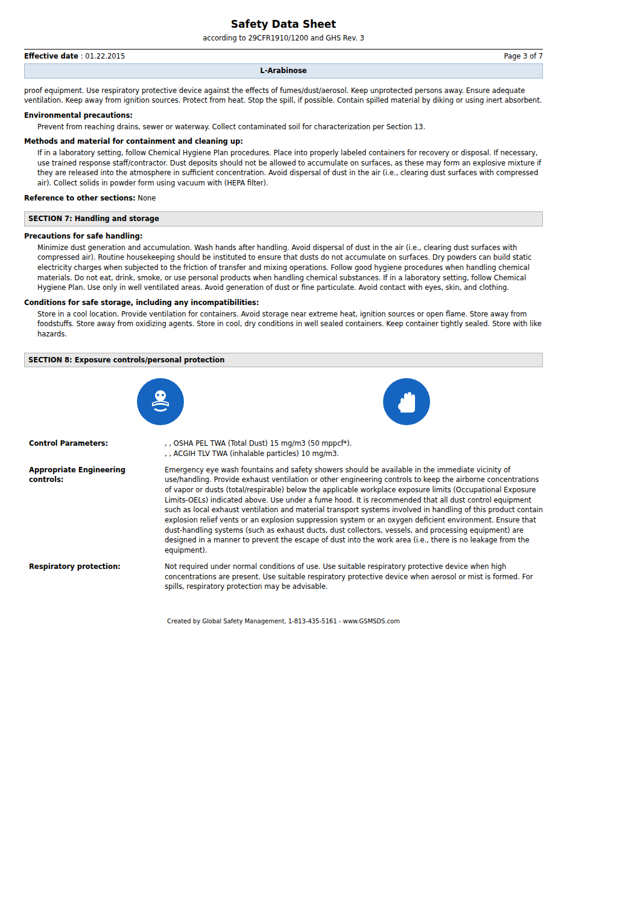Safety Data Sheet
according to 29CFR1910/1200 and GHS Rev. 3
Effective date : 01.22.2015
Page 3 of 7
L-Arabinose
proof equipment. Use respiratory protective device against the effects of fumes/dust/aerosol. Keep unprotected persons away. Ensure adequate ventilation. Keep away from ignition sources. Protect from heat. Stop the spill, if possible. Contain spilled material by diking or using inert absorbent.
Environmental precautions:
Prevent from reaching drains, sewer or waterway. Collect contaminated soil for characterization per Section 13.
Methods and material for containment and cleaning up:
If in a laboratory setting, follow Chemical Hygiene Plan procedures. Place into properly labeled containers for recovery or disposal. If necessary, use trained response staff/contractor. Dust deposits should not be allowed to accumulate on surfaces, as these may form an explosive mixture if they are released into the atmosphere in sufficient concentration. Avoid dispersal of dust in the air (i.e., clearing dust surfaces with compressed air). Collect solids in powder form using vacuum with (HEPA filter).
Reference to other sections: None
SECTION 7: Handling and storage
Precautions for safe handling:
Minimize dust generation and accumulation. Wash hands after handling. Avoid dispersal of dust in the air (i.e., clearing dust surfaces with compressed air). Routine housekeeping should be instituted to ensure that dusts do not accumulate on surfaces. Dry powders can build static electricity charges when subjected to the friction of transfer and mixing operations. Follow good hygiene procedures when handling chemical materials. Do not eat, drink, smoke, or use personal products when handling chemical substances. If in a laboratory setting, follow Chemical Hygiene Plan. Use only in well ventilated areas. Avoid generation of dust or fine particulate. Avoid contact with eyes, skin, and clothing.
Conditions for safe storage, including any incompatibilities:
Store in a cool location. Provide ventilation for containers. Avoid storage near extreme heat, ignition sources or open flame. Store away from foodstuffs. Store away from oxidizing agents. Store in cool, dry conditions in well sealed containers. Keep container tightly sealed. Store with like hazards.
SECTION 8: Exposure controls/personal protection
| Control Parameters: | , , OSHA PEL TWA (Total Dust) 15 mg/m3 (50 mppcf*). , , ACGIH TLV TWA (inhalable particles) 10 mg/m3. |
| Appropriate Engineering controls: | Emergency eye wash fountains and safety showers should be available in the immediate vicinity of use/handling. Provide exhaust ventilation or other engineering controls to keep the airborne concentrations of vapor or dusts (total/respirable) below the applicable workplace exposure limits (Occupational Exposure Limits-OELs) indicated above. Use under a fume hood. It is recommended that all dust control equipment such as local exhaust ventilation and material transport systems involved in handling of this product contain explosion relief vents or an explosion suppression system or an oxygen deficient environment. Ensure that dust-handling systems (such as exhaust ducts, dust collectors, vessels, and processing equipment) are designed in a manner to prevent the escape of dust into the work area (i.e., there is no leakage from the equipment). |
| Respiratory protection: | Not required under normal conditions of use. Use suitable respiratory protective device when high concentrations are present. Use suitable respiratory protective device when aerosol or mist is formed. For spills, respiratory protection may be advisable. |
Created by Global Safety Management, 1-813-435-5161 - www.GSMSDS.com